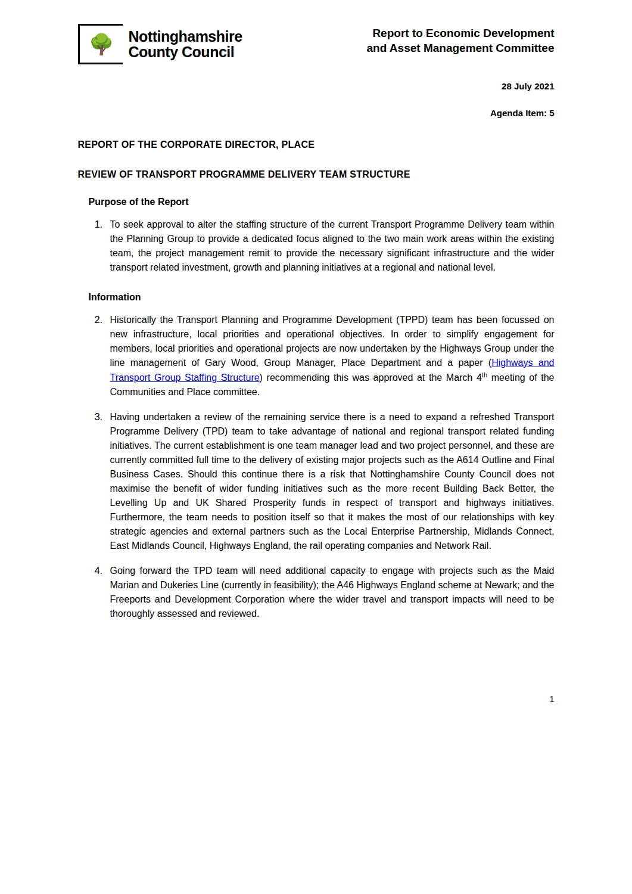🌳
Nottinghamshire
County Council
Report to Economic Development
and Asset Management Committee
28 July 2021
Agenda Item: 5
REPORT OF THE CORPORATE DIRECTOR, PLACE
REVIEW OF TRANSPORT PROGRAMME DELIVERY TEAM STRUCTURE
Purpose of the Report
To seek approval to alter the staffing structure of the current Transport Programme Delivery team within the Planning Group to provide a dedicated focus aligned to the two main work areas within the existing team, the project management remit to provide the necessary significant infrastructure and the wider transport related investment, growth and planning initiatives at a regional and national level.
Information
Historically the Transport Planning and Programme Development (TPPD) team has been focussed on new infrastructure, local priorities and operational objectives. In order to simplify engagement for members, local priorities and operational projects are now undertaken by the Highways Group under the line management of Gary Wood, Group Manager, Place Department and a paper (Highways and Transport Group Staffing Structure) recommending this was approved at the March 4th meeting of the Communities and Place committee.
Having undertaken a review of the remaining service there is a need to expand a refreshed Transport Programme Delivery (TPD) team to take advantage of national and regional transport related funding initiatives. The current establishment is one team manager lead and two project personnel, and these are currently committed full time to the delivery of existing major projects such as the A614 Outline and Final Business Cases. Should this continue there is a risk that Nottinghamshire County Council does not maximise the benefit of wider funding initiatives such as the more recent Building Back Better, the Levelling Up and UK Shared Prosperity funds in respect of transport and highways initiatives. Furthermore, the team needs to position itself so that it makes the most of our relationships with key strategic agencies and external partners such as the Local Enterprise Partnership, Midlands Connect, East Midlands Council, Highways England, the rail operating companies and Network Rail.
Going forward the TPD team will need additional capacity to engage with projects such as the Maid Marian and Dukeries Line (currently in feasibility); the A46 Highways England scheme at Newark; and the Freeports and Development Corporation where the wider travel and transport impacts will need to be thoroughly assessed and reviewed.
1